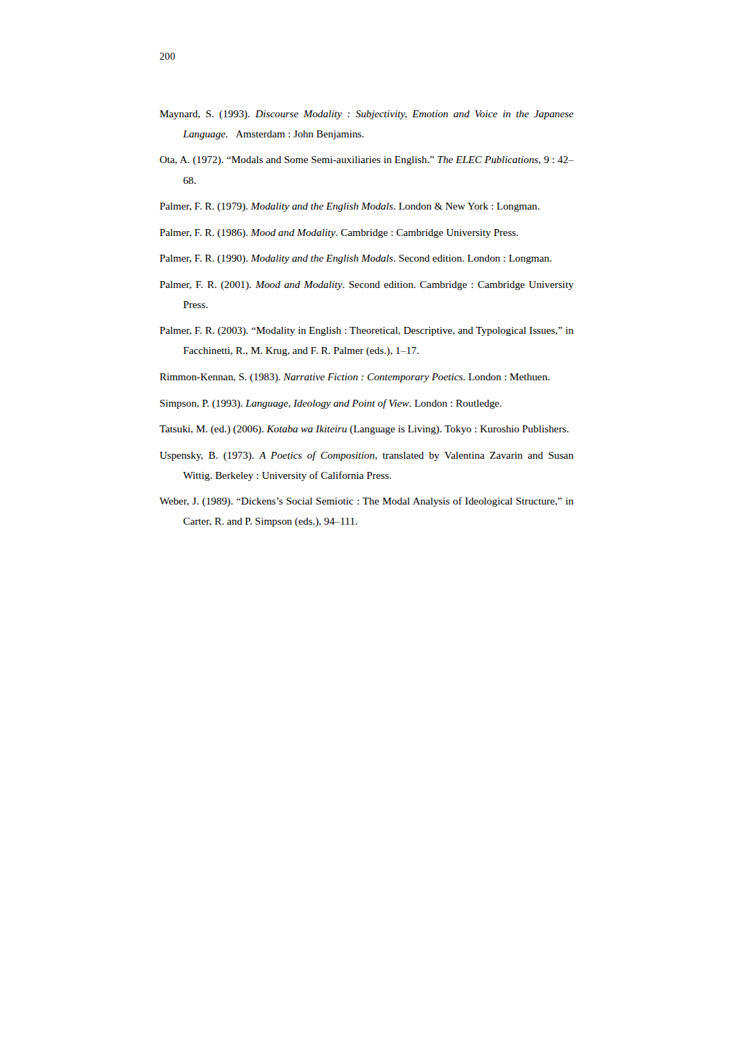200
Maynard, S. (1993). Discourse Modality : Subjectivity, Emotion and Voice in the Japanese Language. Amsterdam : John Benjamins.
Ota, A. (1972). “Modals and Some Semi-auxiliaries in English.” The ELEC Publications, 9 : 42–68.
Palmer, F. R. (1979). Modality and the English Modals. London & New York : Longman.
Palmer, F. R. (1986). Mood and Modality. Cambridge : Cambridge University Press.
Palmer, F. R. (1990). Modality and the English Modals. Second edition. London : Longman.
Palmer, F. R. (2001). Mood and Modality. Second edition. Cambridge : Cambridge University Press.
Palmer, F. R. (2003). “Modality in English : Theoretical, Descriptive, and Typological Issues,” in Facchinetti, R., M. Krug, and F. R. Palmer (eds.), 1–17.
Rimmon-Kennan, S. (1983). Narrative Fiction : Contemporary Poetics. London : Methuen.
Simpson, P. (1993). Language, Ideology and Point of View. London : Routledge.
Tatsuki, M. (ed.) (2006). Kotaba wa Ikiteiru (Language is Living). Tokyo : Kuroshio Publishers.
Uspensky, B. (1973). A Poetics of Composition, translated by Valentina Zavarin and Susan Wittig. Berkeley : University of California Press.
Weber, J. (1989). “Dickens’s Social Semiotic : The Modal Analysis of Ideological Structure,” in Carter, R. and P. Simpson (eds.), 94–111.